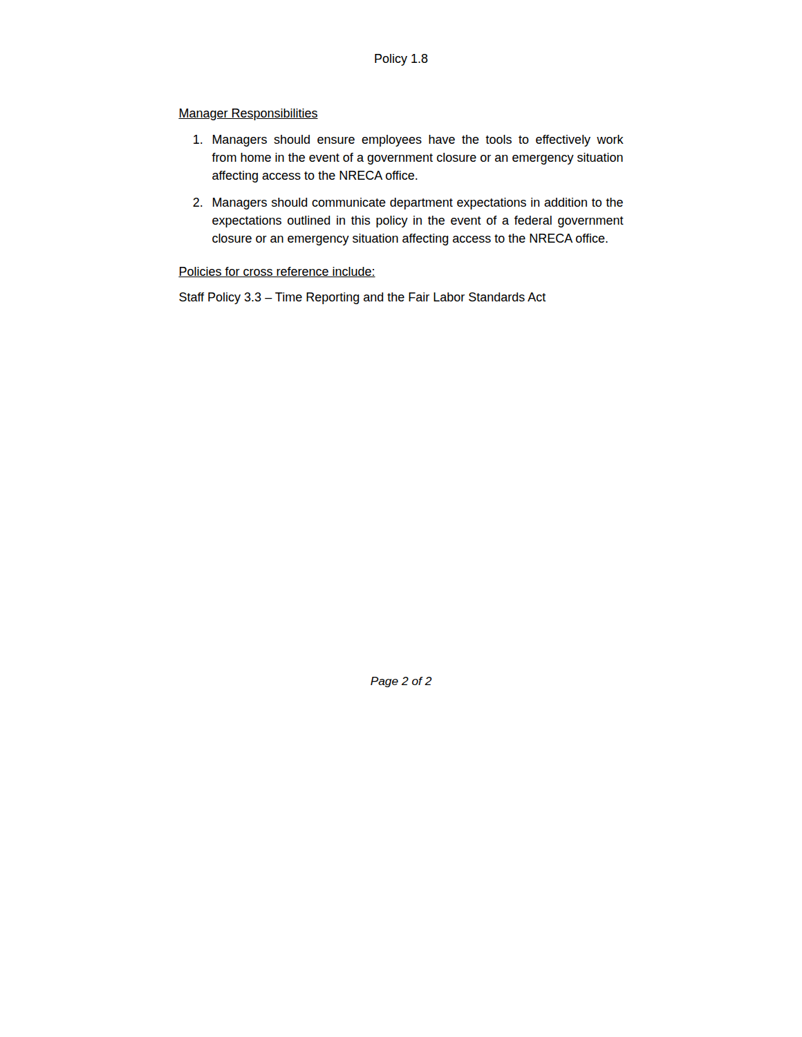Policy 1.8
Manager Responsibilities
Managers should ensure employees have the tools to effectively work from home in the event of a government closure or an emergency situation affecting access to the NRECA office.
Managers should communicate department expectations in addition to the expectations outlined in this policy in the event of a federal government closure or an emergency situation affecting access to the NRECA office.
Policies for cross reference include:
Staff Policy 3.3 – Time Reporting and the Fair Labor Standards Act
Page 2 of 2